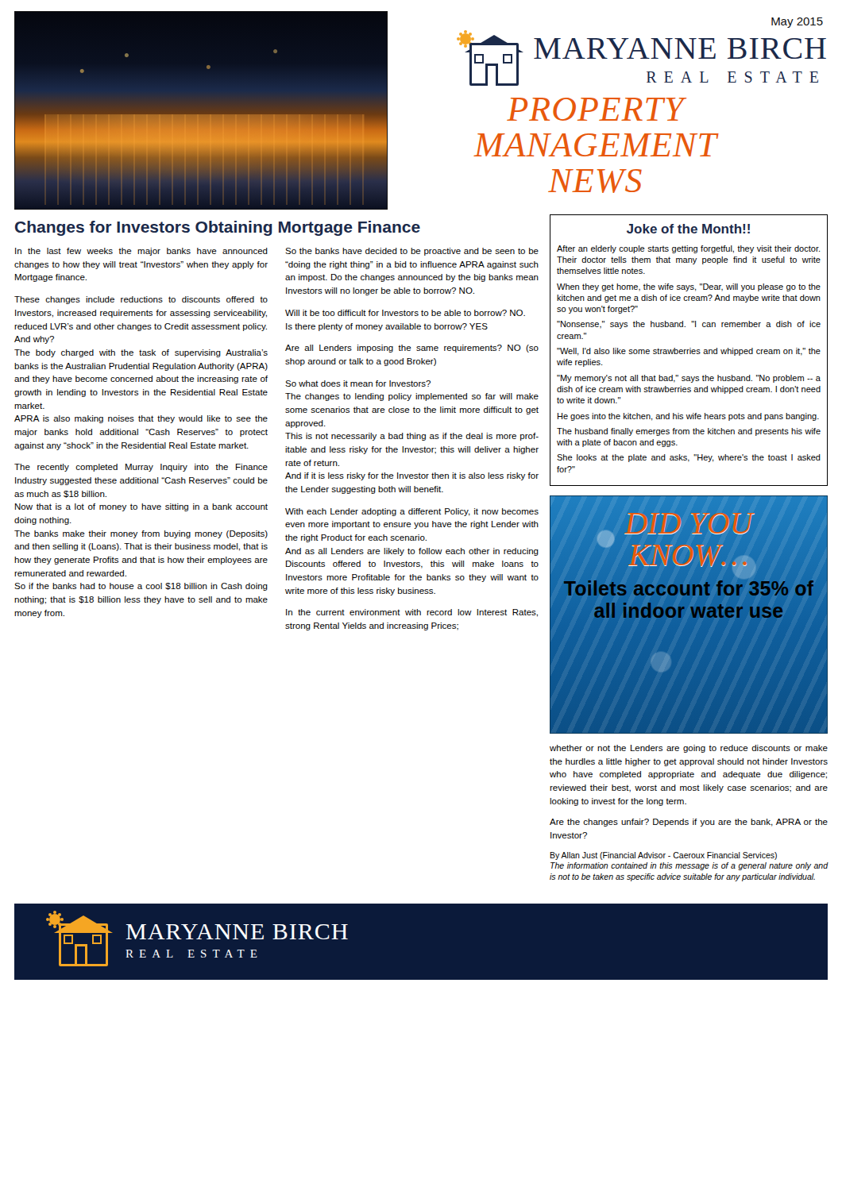May 2015
MARYANNE BIRCH
REAL ESTATE
PROPERTY
MANAGEMENT
NEWS
Changes for Investors Obtaining Mortgage Finance
In the last few weeks the major banks have announced changes to how they will treat “Investors” when they apply for Mortgage finance.
These changes include reductions to discounts offered to Investors, increased requirements for assessing serviceability, reduced LVR’s and other changes to Credit assessment policy.
And why?
The body charged with the task of supervising Australia’s banks is the Australian Prudential Regulation Authority (APRA) and they have become concerned about the increasing rate of growth in lending to Investors in the Residential Real Estate market.
APRA is also making noises that they would like to see the major banks hold additional “Cash Reserves” to protect against any “shock” in the Residential Real Estate market.
The recently completed Murray Inquiry into the Finance Industry suggested these additional “Cash Reserves” could be as much as $18 billion.
Now that is a lot of money to have sitting in a bank account doing nothing.
The banks make their money from buying money (Deposits) and then selling it (Loans). That is their business model, that is how they generate Profits and that is how their employees are remunerated and rewarded.
So if the banks had to house a cool $18 billion in Cash doing nothing; that is $18 billion less they have to sell and to make money from.
So the banks have decided to be proactive and be seen to be “doing the right thing” in a bid to influence APRA against such an impost. Do the changes announced by the big banks mean Investors will no longer be able to borrow? NO.
Will it be too difficult for Investors to be able to borrow? NO.
Is there plenty of money available to borrow? YES
Are all Lenders imposing the same requirements? NO (so shop around or talk to a good Broker)
So what does it mean for Investors?
The changes to lending policy implemented so far will make some scenarios that are close to the limit more difficult to get approved.
This is not necessarily a bad thing as if the deal is more profitable and less risky for the Investor; this will deliver a higher rate of return.
And if it is less risky for the Investor then it is also less risky for the Lender suggesting both will benefit.
With each Lender adopting a different Policy, it now becomes even more important to ensure you have the right Lender with the right Product for each scenario.
And as all Lenders are likely to follow each other in reducing Discounts offered to Investors, this will make loans to Investors more Profitable for the banks so they will want to write more of this less risky business.
In the current environment with record low Interest Rates, strong Rental Yields and increasing Prices;
Joke of the Month!!
After an elderly couple starts getting forgetful, they visit their doctor. Their doctor tells them that many people find it useful to write themselves little notes.
When they get home, the wife says, "Dear, will you please go to the kitchen and get me a dish of ice cream? And maybe write that down so you won't forget?"
"Nonsense," says the husband. "I can remember a dish of ice cream."
"Well, I'd also like some strawberries and whipped cream on it," the wife replies.
"My memory's not all that bad," says the husband. "No problem -- a dish of ice cream with strawberries and whipped cream. I don't need to write it down."
He goes into the kitchen, and his wife hears pots and pans banging.
The husband finally emerges from the kitchen and presents his wife with a plate of bacon and eggs.
She looks at the plate and asks, "Hey, where's the toast I asked for?"
DID YOU
KNOW…
Toilets account for 35% of all indoor water use
whether or not the Lenders are going to reduce discounts or make the hurdles a little higher to get approval should not hinder Investors who have completed appropriate and adequate due diligence; reviewed their best, worst and most likely case scenarios; and are looking to invest for the long term.
Are the changes unfair? Depends if you are the bank, APRA or the Investor?
By Allan Just (Financial Advisor - Caeroux Financial Services)
The information contained in this message is of a general nature only and is not to be taken as specific advice suitable for any particular individual.
MARYANNE BIRCH
REAL ESTATE